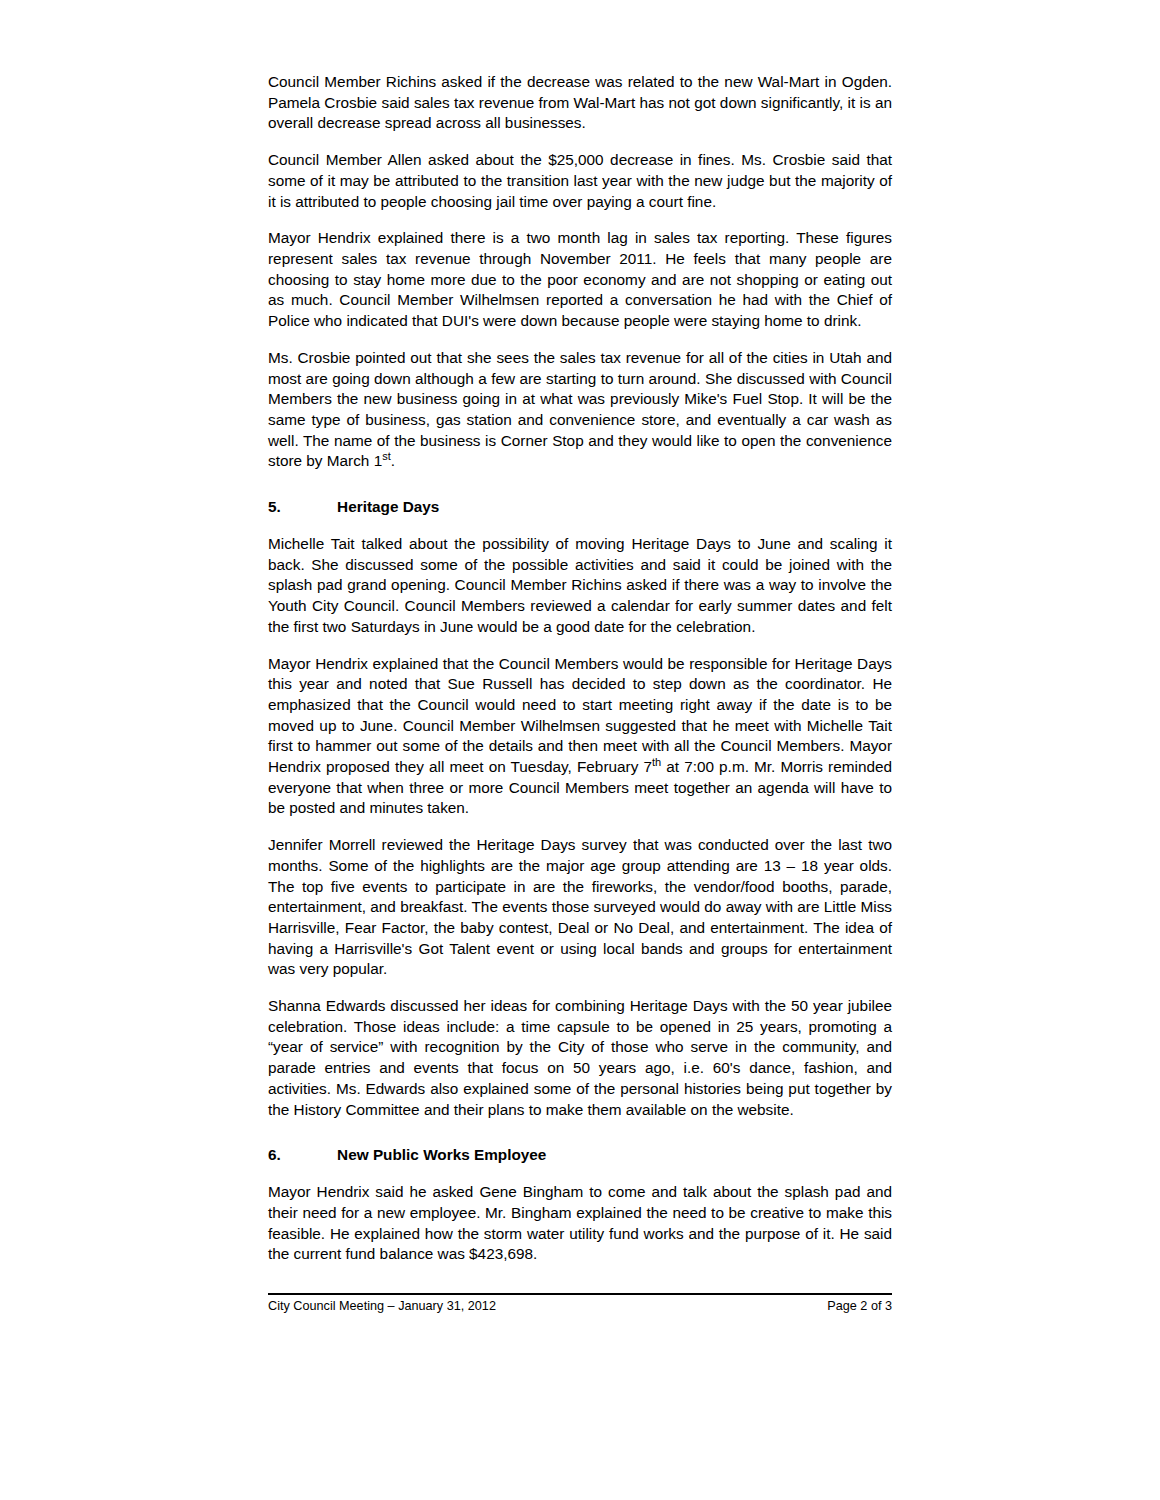Council Member Richins asked if the decrease was related to the new Wal-Mart in Ogden. Pamela Crosbie said sales tax revenue from Wal-Mart has not got down significantly, it is an overall decrease spread across all businesses.
Council Member Allen asked about the $25,000 decrease in fines. Ms. Crosbie said that some of it may be attributed to the transition last year with the new judge but the majority of it is attributed to people choosing jail time over paying a court fine.
Mayor Hendrix explained there is a two month lag in sales tax reporting. These figures represent sales tax revenue through November 2011. He feels that many people are choosing to stay home more due to the poor economy and are not shopping or eating out as much. Council Member Wilhelmsen reported a conversation he had with the Chief of Police who indicated that DUI's were down because people were staying home to drink.
Ms. Crosbie pointed out that she sees the sales tax revenue for all of the cities in Utah and most are going down although a few are starting to turn around. She discussed with Council Members the new business going in at what was previously Mike's Fuel Stop. It will be the same type of business, gas station and convenience store, and eventually a car wash as well. The name of the business is Corner Stop and they would like to open the convenience store by March 1st.
5. Heritage Days
Michelle Tait talked about the possibility of moving Heritage Days to June and scaling it back. She discussed some of the possible activities and said it could be joined with the splash pad grand opening. Council Member Richins asked if there was a way to involve the Youth City Council. Council Members reviewed a calendar for early summer dates and felt the first two Saturdays in June would be a good date for the celebration.
Mayor Hendrix explained that the Council Members would be responsible for Heritage Days this year and noted that Sue Russell has decided to step down as the coordinator. He emphasized that the Council would need to start meeting right away if the date is to be moved up to June. Council Member Wilhelmsen suggested that he meet with Michelle Tait first to hammer out some of the details and then meet with all the Council Members. Mayor Hendrix proposed they all meet on Tuesday, February 7th at 7:00 p.m. Mr. Morris reminded everyone that when three or more Council Members meet together an agenda will have to be posted and minutes taken.
Jennifer Morrell reviewed the Heritage Days survey that was conducted over the last two months. Some of the highlights are the major age group attending are 13 – 18 year olds. The top five events to participate in are the fireworks, the vendor/food booths, parade, entertainment, and breakfast. The events those surveyed would do away with are Little Miss Harrisville, Fear Factor, the baby contest, Deal or No Deal, and entertainment. The idea of having a Harrisville's Got Talent event or using local bands and groups for entertainment was very popular.
Shanna Edwards discussed her ideas for combining Heritage Days with the 50 year jubilee celebration. Those ideas include: a time capsule to be opened in 25 years, promoting a “year of service” with recognition by the City of those who serve in the community, and parade entries and events that focus on 50 years ago, i.e. 60's dance, fashion, and activities. Ms. Edwards also explained some of the personal histories being put together by the History Committee and their plans to make them available on the website.
6. New Public Works Employee
Mayor Hendrix said he asked Gene Bingham to come and talk about the splash pad and their need for a new employee. Mr. Bingham explained the need to be creative to make this feasible. He explained how the storm water utility fund works and the purpose of it. He said the current fund balance was $423,698.
City Council Meeting – January 31, 2012 Page 2 of 3